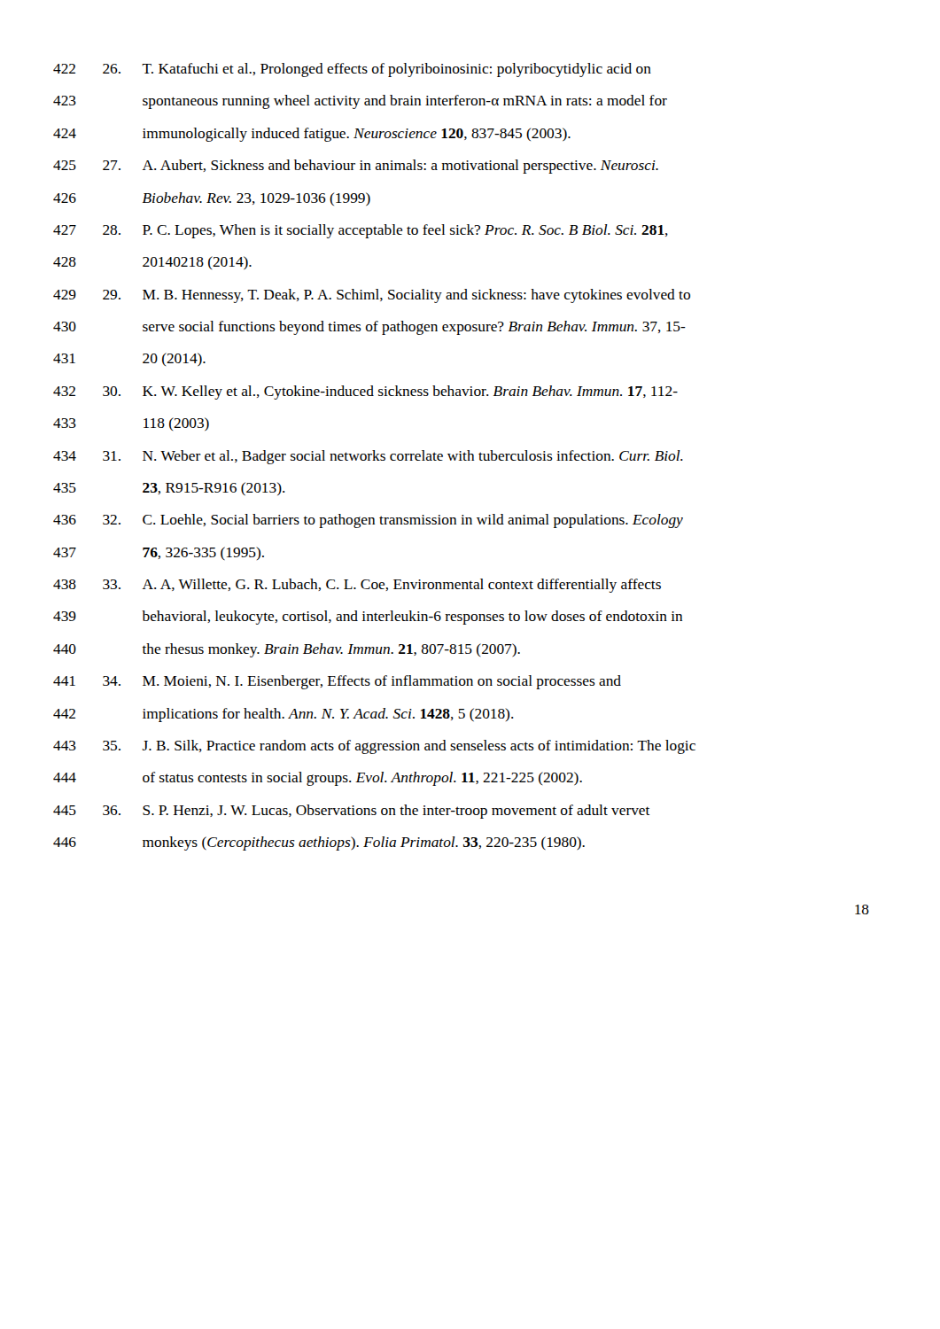42226. T. Katafuchi et al., Prolonged effects of polyriboinosinic: polyribocytidylic acid on
423 spontaneous running wheel activity and brain interferon-α mRNA in rats: a model for
424 immunologically induced fatigue. Neuroscience 120, 837-845 (2003).
42527. A. Aubert, Sickness and behaviour in animals: a motivational perspective. Neurosci.
426 Biobehav. Rev. 23, 1029-1036 (1999)
42728. P. C. Lopes, When is it socially acceptable to feel sick? Proc. R. Soc. B Biol. Sci. 281,
42820140218 (2014).
42929. M. B. Hennessy, T. Deak, P. A. Schiml, Sociality and sickness: have cytokines evolved to
430 serve social functions beyond times of pathogen exposure? Brain Behav. Immun. 37, 15-
43120 (2014).
43230. K. W. Kelley et al., Cytokine-induced sickness behavior. Brain Behav. Immun. 17, 112-
433118 (2003)
43431. N. Weber et al., Badger social networks correlate with tuberculosis infection. Curr. Biol.
43523, R915-R916 (2013).
43632. C. Loehle, Social barriers to pathogen transmission in wild animal populations. Ecology
43776, 326-335 (1995).
43833. A. A, Willette, G. R. Lubach, C. L. Coe, Environmental context differentially affects
439 behavioral, leukocyte, cortisol, and interleukin-6 responses to low doses of endotoxin in
440 the rhesus monkey. Brain Behav. Immun. 21, 807-815 (2007).
44134. M. Moieni, N. I. Eisenberger, Effects of inflammation on social processes and
442 implications for health. Ann. N. Y. Acad. Sci. 1428, 5 (2018).
44335. J. B. Silk, Practice random acts of aggression and senseless acts of intimidation: The logic
444 of status contests in social groups. Evol. Anthropol. 11, 221-225 (2002).
44536. S. P. Henzi, J. W. Lucas, Observations on the inter-troop movement of adult vervet
446 monkeys (Cercopithecus aethiops). Folia Primatol. 33, 220-235 (1980).
18